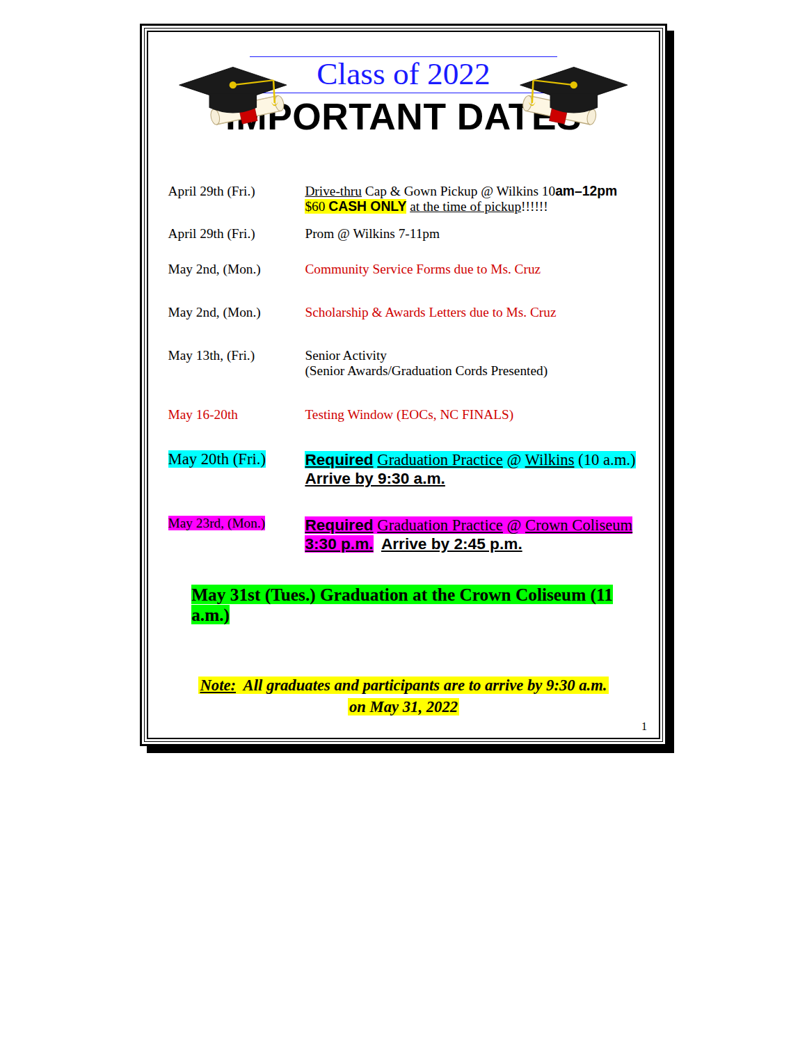Class of 2022
IMPORTANT DATES
| April 29th (Fri.) | Drive-thru Cap & Gown Pickup @ Wilkins 10 am–12pm $60 CASH ONLY at the time of pickup !!!!!! |
| April 29th (Fri.) | Prom @ Wilkins 7-11pm |
| May 2nd, (Mon.) | Community Service Forms due to Ms. Cruz |
| May 2nd, (Mon.) | Scholarship & Awards Letters due to Ms. Cruz |
| May 13th, (Fri.) | Senior Activity (Senior Awards/Graduation Cords Presented) |
| May 16-20th | Testing Window (EOCs, NC FINALS) |
| May 20th (Fri.) | Required Graduation Practice @ Wilkins (10 a.m.) Arrive by 9:30 a.m. |
| May 23rd, (Mon.) | Required Graduation Practice @ Crown Coliseum 3:30 p.m. Arrive by 2:45 p.m. |
May 31st (Tues.) Graduation at the Crown Coliseum (11 a.m.)
Note: All graduates and participants are to arrive by 9:30 a.m.
on May 31, 2022
1